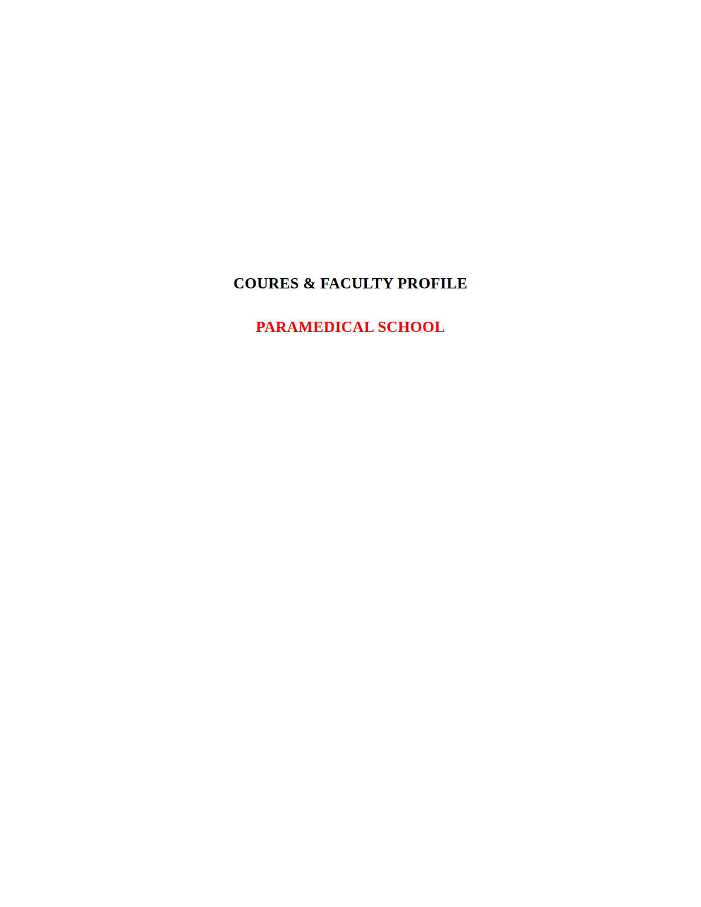COURES & FACULTY PROFILE
PARAMEDICAL SCHOOL